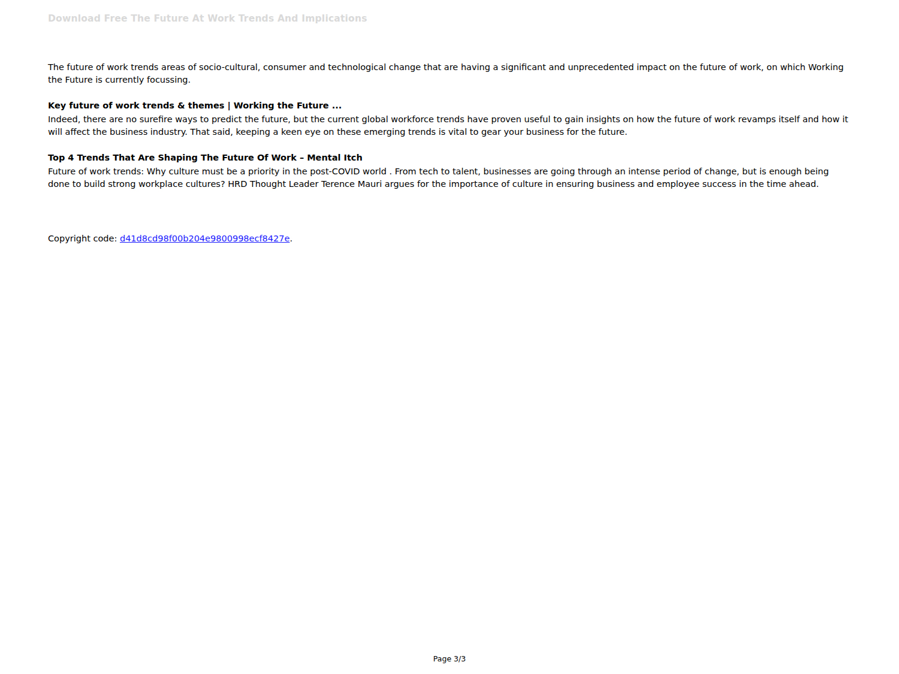Download Free The Future At Work Trends And Implications
The future of work trends areas of socio-cultural, consumer and technological change that are having a significant and unprecedented impact on the future of work, on which Working the Future is currently focussing.
Key future of work trends & themes | Working the Future ...
Indeed, there are no surefire ways to predict the future, but the current global workforce trends have proven useful to gain insights on how the future of work revamps itself and how it will affect the business industry. That said, keeping a keen eye on these emerging trends is vital to gear your business for the future.
Top 4 Trends That Are Shaping The Future Of Work – Mental Itch
Future of work trends: Why culture must be a priority in the post-COVID world . From tech to talent, businesses are going through an intense period of change, but is enough being done to build strong workplace cultures? HRD Thought Leader Terence Mauri argues for the importance of culture in ensuring business and employee success in the time ahead.
Copyright code: d41d8cd98f00b204e9800998ecf8427e.
Page 3/3